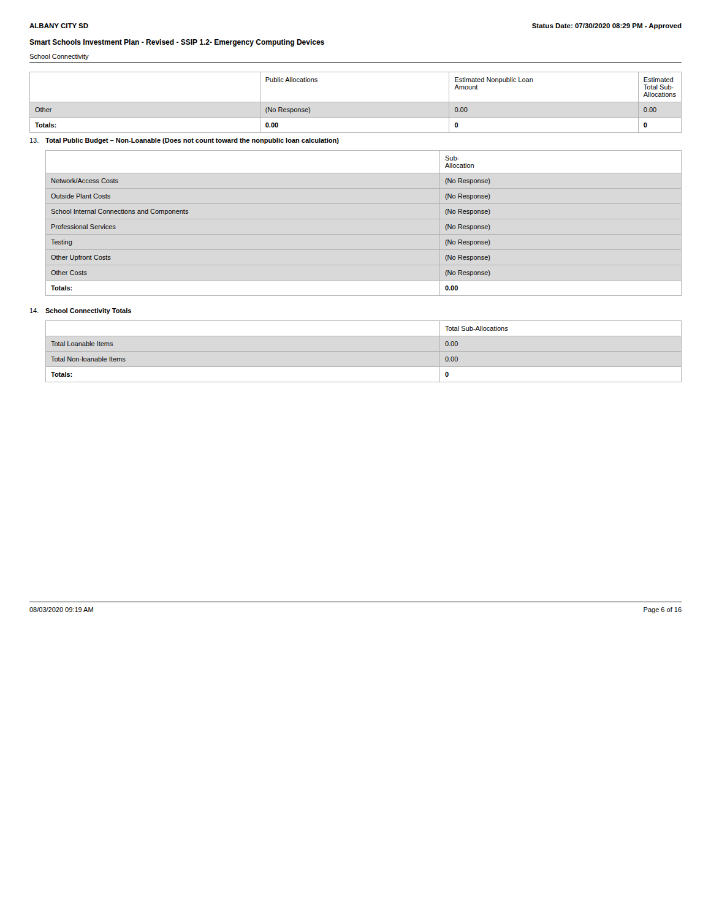ALBANY CITY SD Status Date: 07/30/2020 08:29 PM - Approved
Smart Schools Investment Plan - Revised - SSIP 1.2- Emergency Computing Devices
School Connectivity
| | Public Allocations | Estimated Nonpublic Loan Amount | Estimated Total Sub-Allocations |
| --- | --- | --- | --- |
| Other | (No Response) | 0.00 | 0.00 |
| Totals: | 0.00 | 0 | 0 |
13. Total Public Budget – Non-Loanable (Does not count toward the nonpublic loan calculation)
| | Sub- Allocation |
| --- | --- |
| Network/Access Costs | (No Response) |
| Outside Plant Costs | (No Response) |
| School Internal Connections and Components | (No Response) |
| Professional Services | (No Response) |
| Testing | (No Response) |
| Other Upfront Costs | (No Response) |
| Other Costs | (No Response) |
| Totals: | 0.00 |
14. School Connectivity Totals
| | Total Sub-Allocations |
| --- | --- |
| Total Loanable Items | 0.00 |
| Total Non-loanable Items | 0.00 |
| Totals: | 0 |
08/03/2020 09:19 AM Page 6 of 16